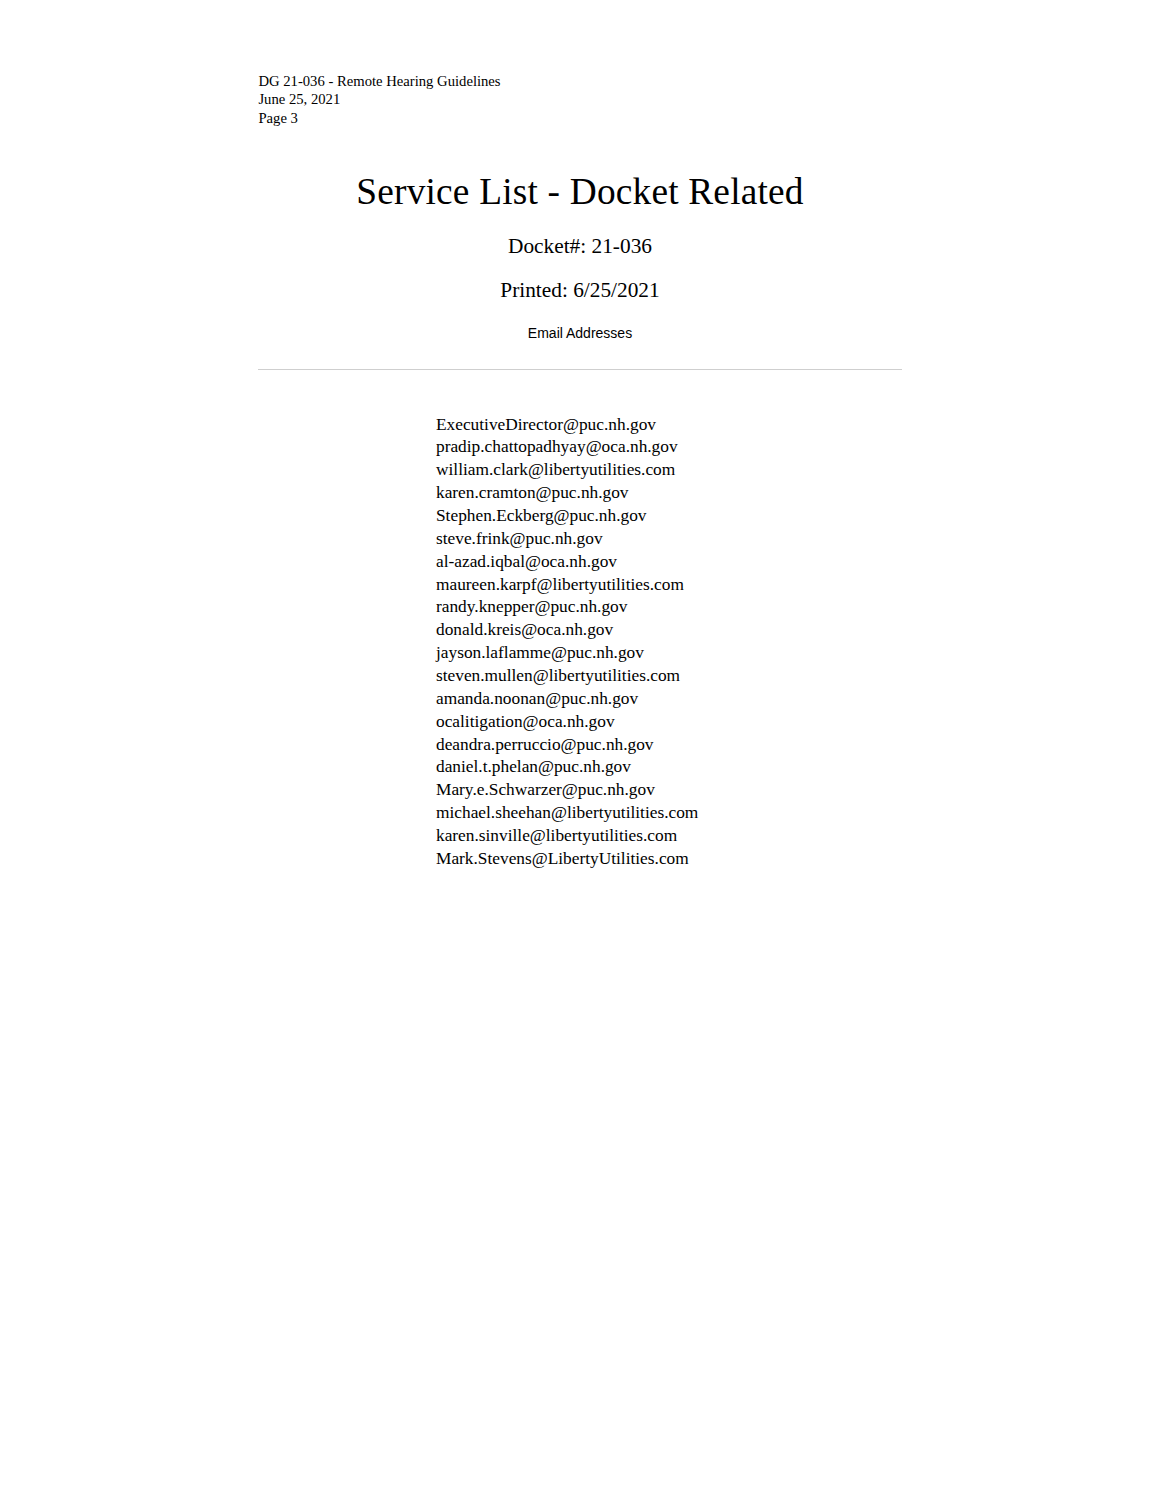DG 21-036 - Remote Hearing Guidelines
June 25, 2021
Page 3
Service List - Docket Related
Docket#: 21-036
Printed: 6/25/2021
Email Addresses
ExecutiveDirector@puc.nh.gov
pradip.chattopadhyay@oca.nh.gov
william.clark@libertyutilities.com
karen.cramton@puc.nh.gov
Stephen.Eckberg@puc.nh.gov
steve.frink@puc.nh.gov
al-azad.iqbal@oca.nh.gov
maureen.karpf@libertyutilities.com
randy.knepper@puc.nh.gov
donald.kreis@oca.nh.gov
jayson.laflamme@puc.nh.gov
steven.mullen@libertyutilities.com
amanda.noonan@puc.nh.gov
ocalitigation@oca.nh.gov
deandra.perruccio@puc.nh.gov
daniel.t.phelan@puc.nh.gov
Mary.e.Schwarzer@puc.nh.gov
michael.sheehan@libertyutilities.com
karen.sinville@libertyutilities.com
Mark.Stevens@LibertyUtilities.com